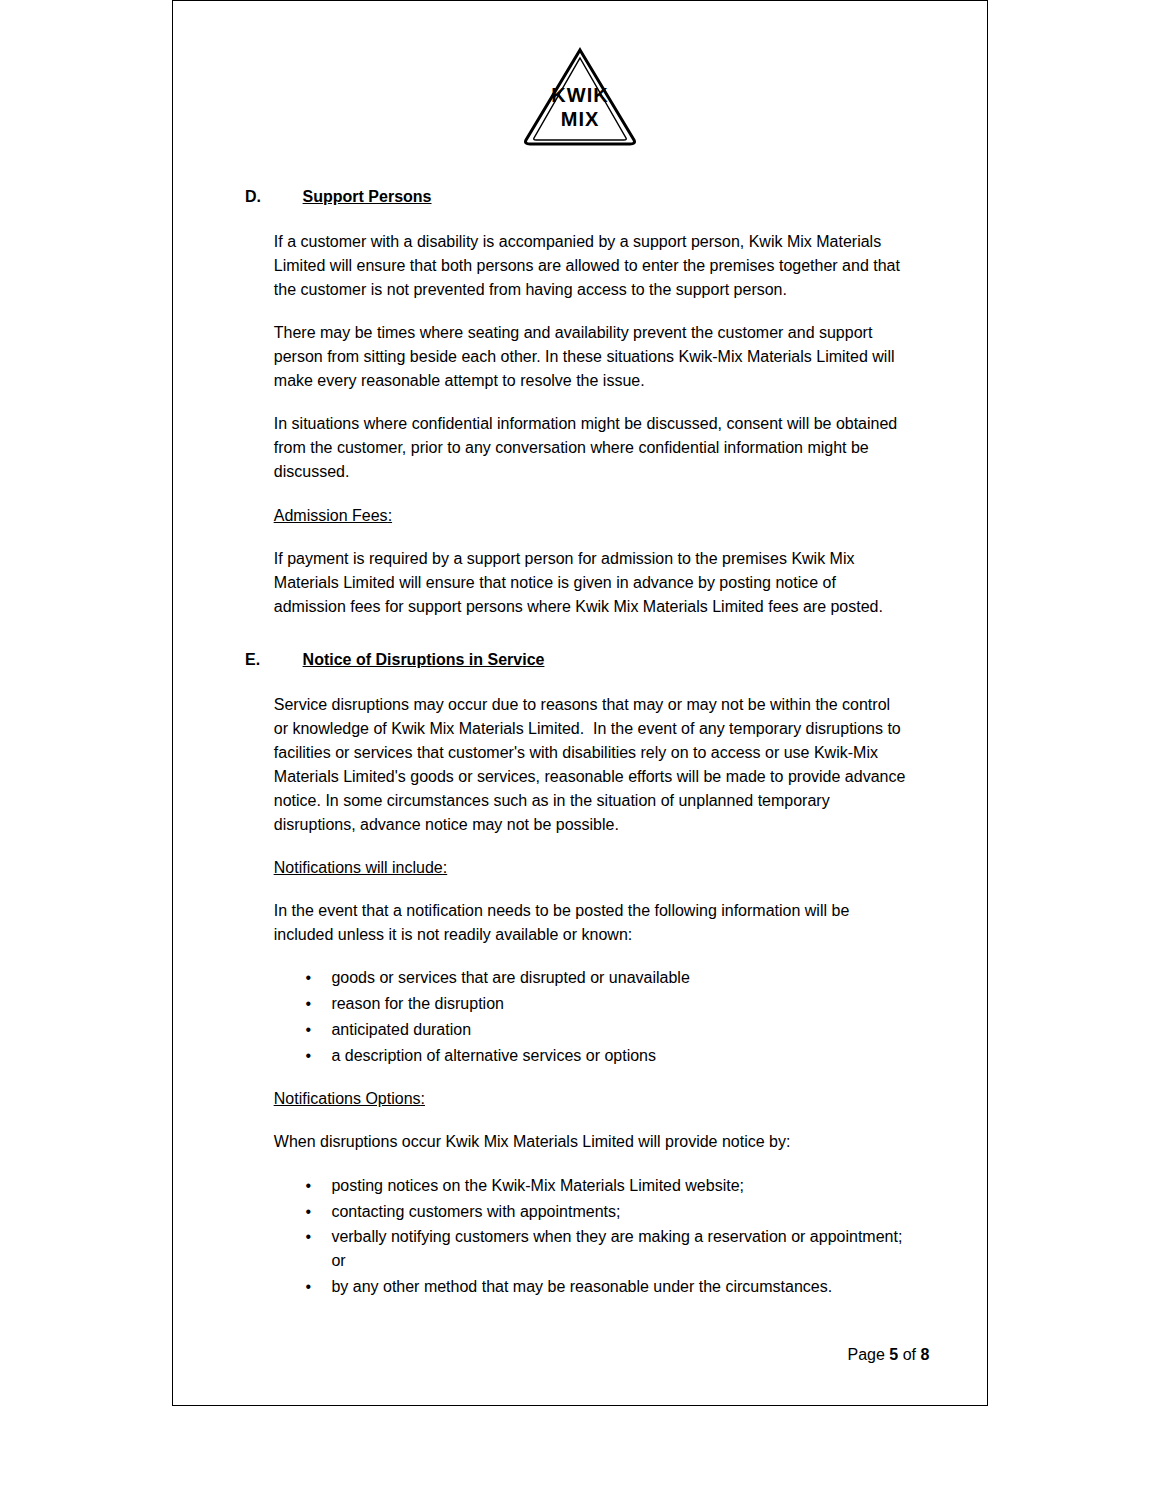KWIK MIX
D.
Support Persons
If a customer with a disability is accompanied by a support person, Kwik Mix Materials Limited will ensure that both persons are allowed to enter the premises together and that the customer is not prevented from having access to the support person.
There may be times where seating and availability prevent the customer and support person from sitting beside each other. In these situations Kwik-Mix Materials Limited will make every reasonable attempt to resolve the issue.
In situations where confidential information might be discussed, consent will be obtained from the customer, prior to any conversation where confidential information might be discussed.
Admission Fees:
If payment is required by a support person for admission to the premises Kwik Mix Materials Limited will ensure that notice is given in advance by posting notice of admission fees for support persons where Kwik Mix Materials Limited fees are posted.
E.
Notice of Disruptions in Service
Service disruptions may occur due to reasons that may or may not be within the control or knowledge of Kwik Mix Materials Limited. In the event of any temporary disruptions to facilities or services that customer's with disabilities rely on to access or use Kwik-Mix Materials Limited's goods or services, reasonable efforts will be made to provide advance notice. In some circumstances such as in the situation of unplanned temporary disruptions, advance notice may not be possible.
Notifications will include:
In the event that a notification needs to be posted the following information will be included unless it is not readily available or known:
goods or services that are disrupted or unavailable
reason for the disruption
anticipated duration
a description of alternative services or options
Notifications Options:
When disruptions occur Kwik Mix Materials Limited will provide notice by:
posting notices on the Kwik-Mix Materials Limited website;
contacting customers with appointments;
verbally notifying customers when they are making a reservation or appointment; or
by any other method that may be reasonable under the circumstances.
Page 5 of 8